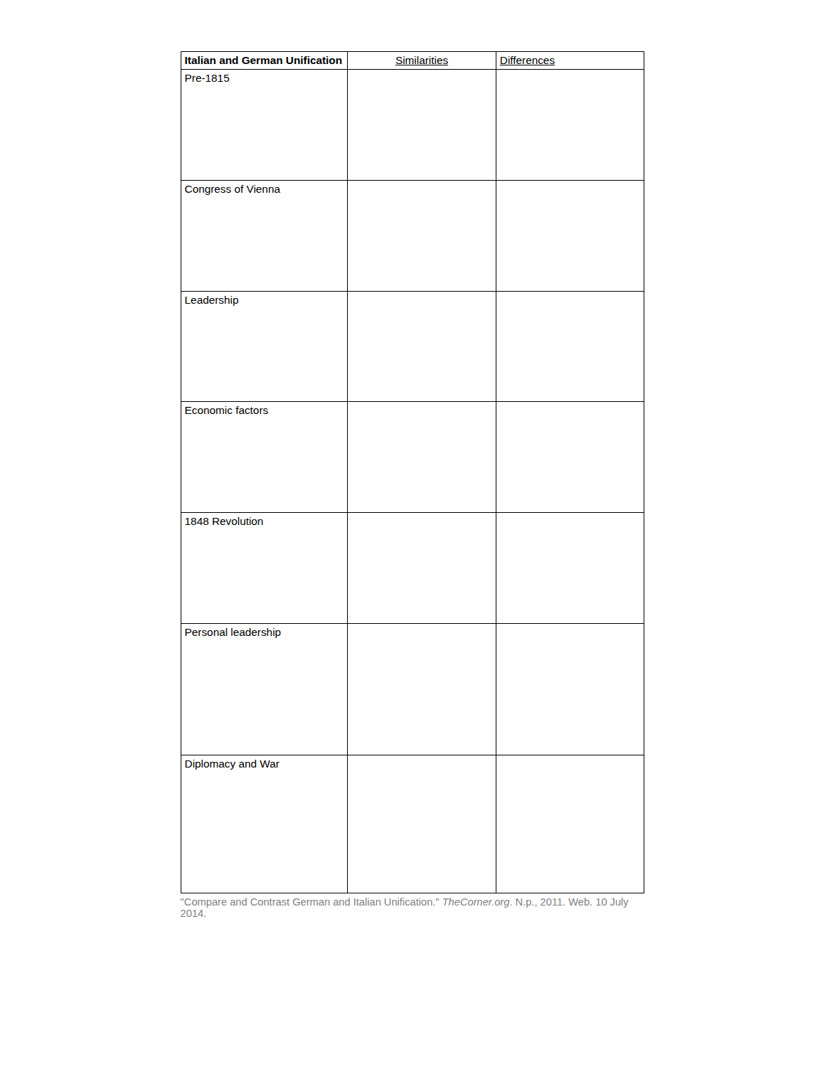| Italian and German Unification | Similarities | Differences |
| --- | --- | --- |
| Pre-1815 | | |
| Congress of Vienna | | |
| Leadership | | |
| Economic factors | | |
| 1848 Revolution | | |
| Personal leadership | | |
| Diplomacy and War | | |
"Compare and Contrast German and Italian Unification." TheCorner.org. N.p., 2011. Web. 10 July 2014.